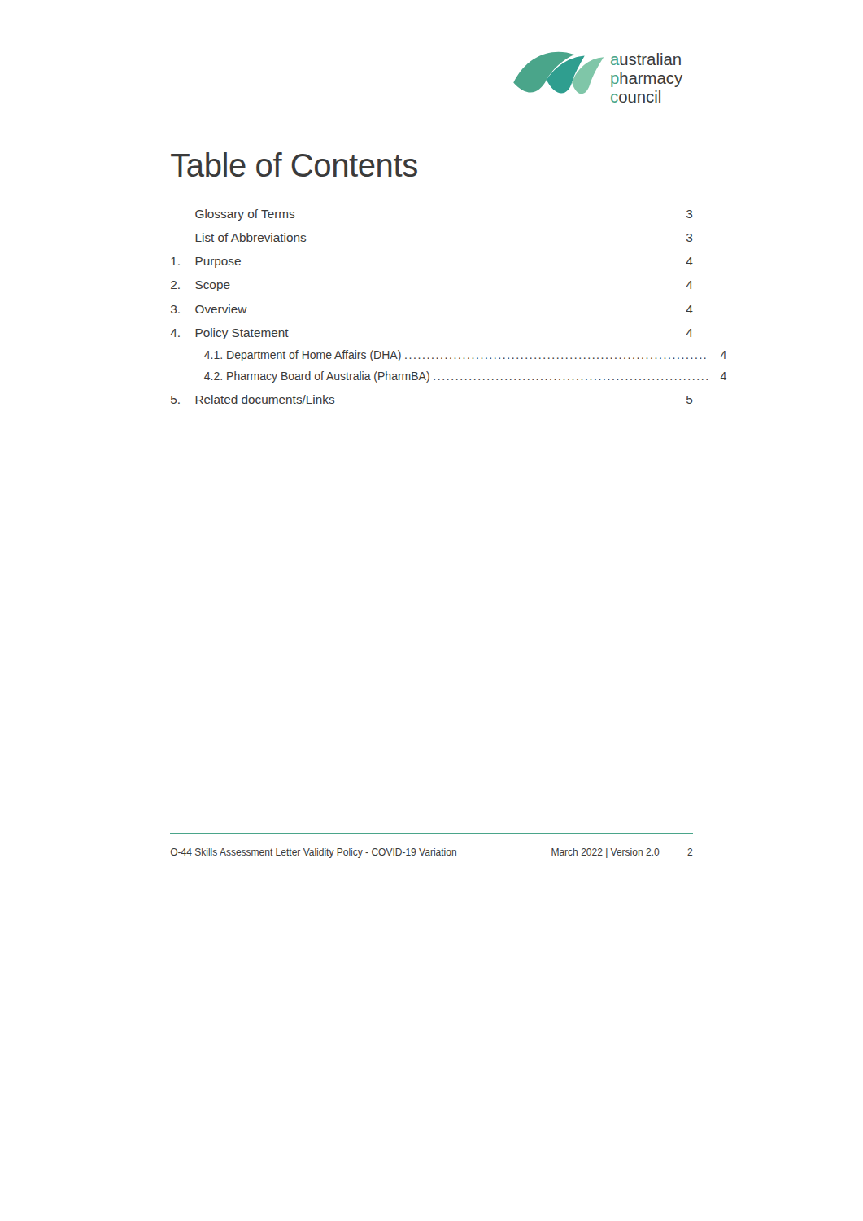australian pharmacy council
Table of Contents
Glossary of Terms 3
List of Abbreviations 3
1. Purpose 4
2. Scope 4
3. Overview 4
4. Policy Statement 4
4.1. Department of Home Affairs (DHA) ....................................................................................... 4
4.2. Pharmacy Board of Australia (PharmBA) ............................................................................. 4
5. Related documents/Links 5
O-44 Skills Assessment Letter Validity Policy - COVID-19 Variation
March 2022 | Version 2.0 2